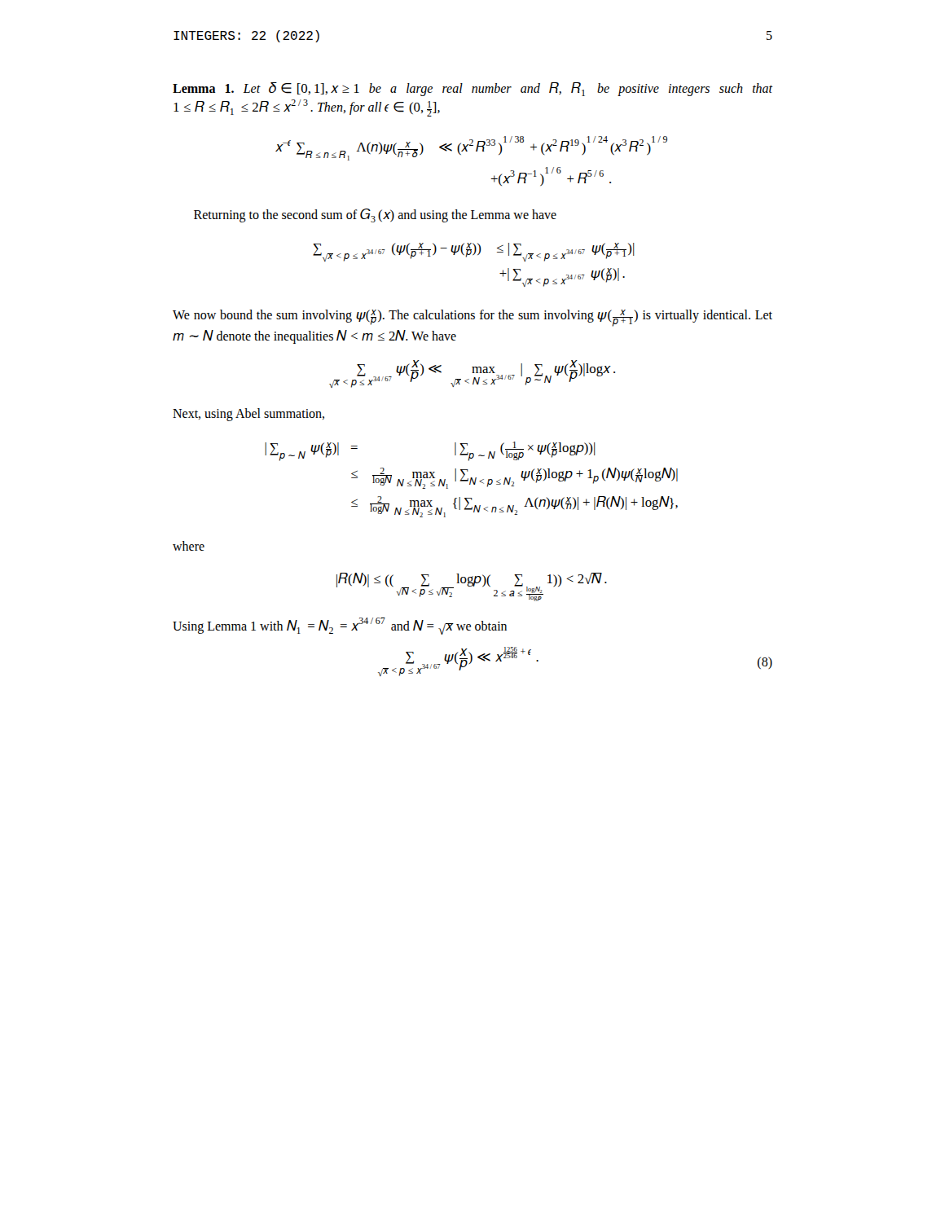INTEGERS: 22 (2022) 5
Lemma 1. Let δ∈[0,1],x≥1 be a large real number and R, R1 be positive integers such that 1≤R≤R1≤2R≤x2/3. Then, for all ϵ∈(0,12],
x−ϵ ∑ R≤n≤R1 Λ(n) ψ (xn+δ) ≪ (x2R33)1/38 + (x2R19)1/24 (x3R2)1/9 + (x3R−1)1/6 + R5/6 .
Returning to the second sum of G3(x) and using the Lemma we have
∑ x<p≤x34/67 ( ψ(xp+1) − ψ(xp) ) ≤ | ∑ x<p≤x34/67 ψ(xp+1) | + | ∑ x<p≤x34/67 ψ(xp) | .
We now bound the sum involving ψ(xp). The calculations for the sum involving ψ(xp+1) is virtually identical. Let m∼N denote the inequalities N<m≤2N. We have
∑ x<p≤x34/67 ψ(xp) ≪ max x<N≤x34/67 | ∑p∼N ψ(xp) | log⁡x .
Next, using Abel summation,
| ∑p∼N ψ(xp) | = | ∑p∼N ( 1log⁡p × ψ(xplog⁡p) ) | ≤ 2log⁡N max N≤N2≤N1 | ∑N<p≤N2 ψ(xp) log⁡p + 1p(N) ψ(xNlog⁡N) | ≤ 2log⁡N max N≤N2≤N1 { | ∑N<n≤N2 Λ(n) ψ(xn) | + |R(N)| + log⁡N } ,
where
|R(N)| ≤ ( ( ∑N<p≤N2 log⁡p ) ( ∑2≤a≤log⁡N2log⁡p 1 ) ) < 2N .
Using Lemma 1 with N1=N2=x34/67 and N=x we obtain
∑ x<p≤x34/67 ψ(xp) ≪ x12562546+ϵ .
(8)